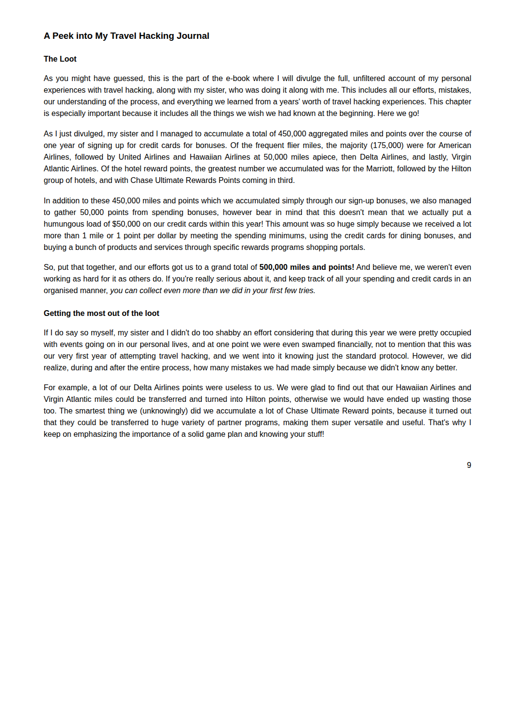A Peek into My Travel Hacking Journal
The Loot
As you might have guessed, this is the part of the e-book where I will divulge the full, unfiltered account of my personal experiences with travel hacking, along with my sister, who was doing it along with me. This includes all our efforts, mistakes, our understanding of the process, and everything we learned from a years' worth of travel hacking experiences. This chapter is especially important because it includes all the things we wish we had known at the beginning. Here we go!
As I just divulged, my sister and I managed to accumulate a total of 450,000 aggregated miles and points over the course of one year of signing up for credit cards for bonuses. Of the frequent flier miles, the majority (175,000) were for American Airlines, followed by United Airlines and Hawaiian Airlines at 50,000 miles apiece, then Delta Airlines, and lastly, Virgin Atlantic Airlines. Of the hotel reward points, the greatest number we accumulated was for the Marriott, followed by the Hilton group of hotels, and with Chase Ultimate Rewards Points coming in third.
In addition to these 450,000 miles and points which we accumulated simply through our sign-up bonuses, we also managed to gather 50,000 points from spending bonuses, however bear in mind that this doesn't mean that we actually put a humungous load of $50,000 on our credit cards within this year! This amount was so huge simply because we received a lot more than 1 mile or 1 point per dollar by meeting the spending minimums, using the credit cards for dining bonuses, and buying a bunch of products and services through specific rewards programs shopping portals.
So, put that together, and our efforts got us to a grand total of 500,000 miles and points! And believe me, we weren't even working as hard for it as others do. If you're really serious about it, and keep track of all your spending and credit cards in an organised manner, you can collect even more than we did in your first few tries.
Getting the most out of the loot
If I do say so myself, my sister and I didn't do too shabby an effort considering that during this year we were pretty occupied with events going on in our personal lives, and at one point we were even swamped financially, not to mention that this was our very first year of attempting travel hacking, and we went into it knowing just the standard protocol. However, we did realize, during and after the entire process, how many mistakes we had made simply because we didn't know any better.
For example, a lot of our Delta Airlines points were useless to us. We were glad to find out that our Hawaiian Airlines and Virgin Atlantic miles could be transferred and turned into Hilton points, otherwise we would have ended up wasting those too. The smartest thing we (unknowingly) did we accumulate a lot of Chase Ultimate Reward points, because it turned out that they could be transferred to huge variety of partner programs, making them super versatile and useful. That's why I keep on emphasizing the importance of a solid game plan and knowing your stuff!
9